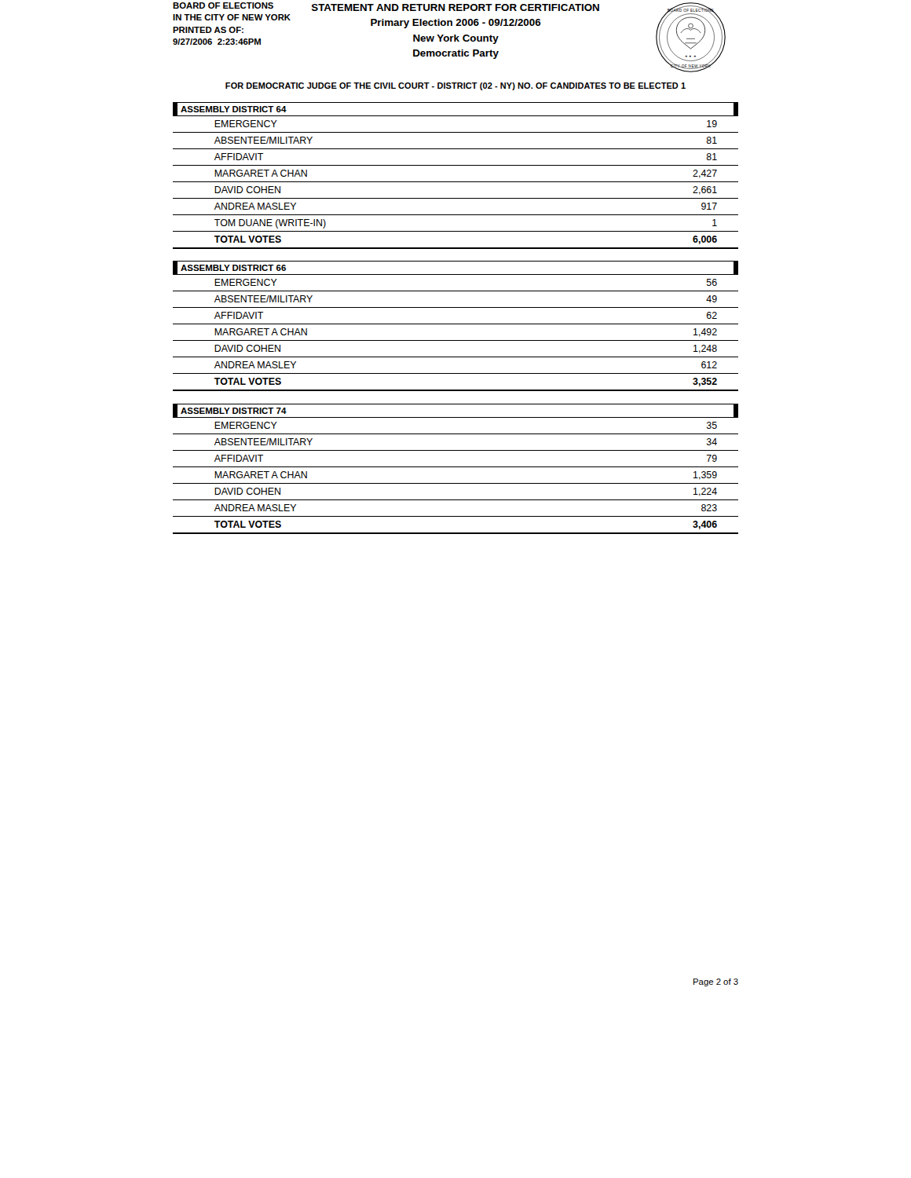BOARD OF ELECTIONS
IN THE CITY OF NEW YORK
PRINTED AS OF:
9/27/2006 2:23:46PM
STATEMENT AND RETURN REPORT FOR CERTIFICATION
Primary Election 2006 - 09/12/2006
New York County
Democratic Party
BOARD OF ELECTIONS CITY OF NEW YORK ★ ★ ★
FOR DEMOCRATIC JUDGE OF THE CIVIL COURT - DISTRICT (02 - NY) NO. OF CANDIDATES TO BE ELECTED 1
ASSEMBLY DISTRICT 64
| EMERGENCY | 19 |
| ABSENTEE/MILITARY | 81 |
| AFFIDAVIT | 81 |
| MARGARET A CHAN | 2,427 |
| DAVID COHEN | 2,661 |
| ANDREA MASLEY | 917 |
| TOM DUANE (WRITE-IN) | 1 |
| TOTAL VOTES | 6,006 |
ASSEMBLY DISTRICT 66
| EMERGENCY | 56 |
| ABSENTEE/MILITARY | 49 |
| AFFIDAVIT | 62 |
| MARGARET A CHAN | 1,492 |
| DAVID COHEN | 1,248 |
| ANDREA MASLEY | 612 |
| TOTAL VOTES | 3,352 |
ASSEMBLY DISTRICT 74
| EMERGENCY | 35 |
| ABSENTEE/MILITARY | 34 |
| AFFIDAVIT | 79 |
| MARGARET A CHAN | 1,359 |
| DAVID COHEN | 1,224 |
| ANDREA MASLEY | 823 |
| TOTAL VOTES | 3,406 |
Page 2 of 3